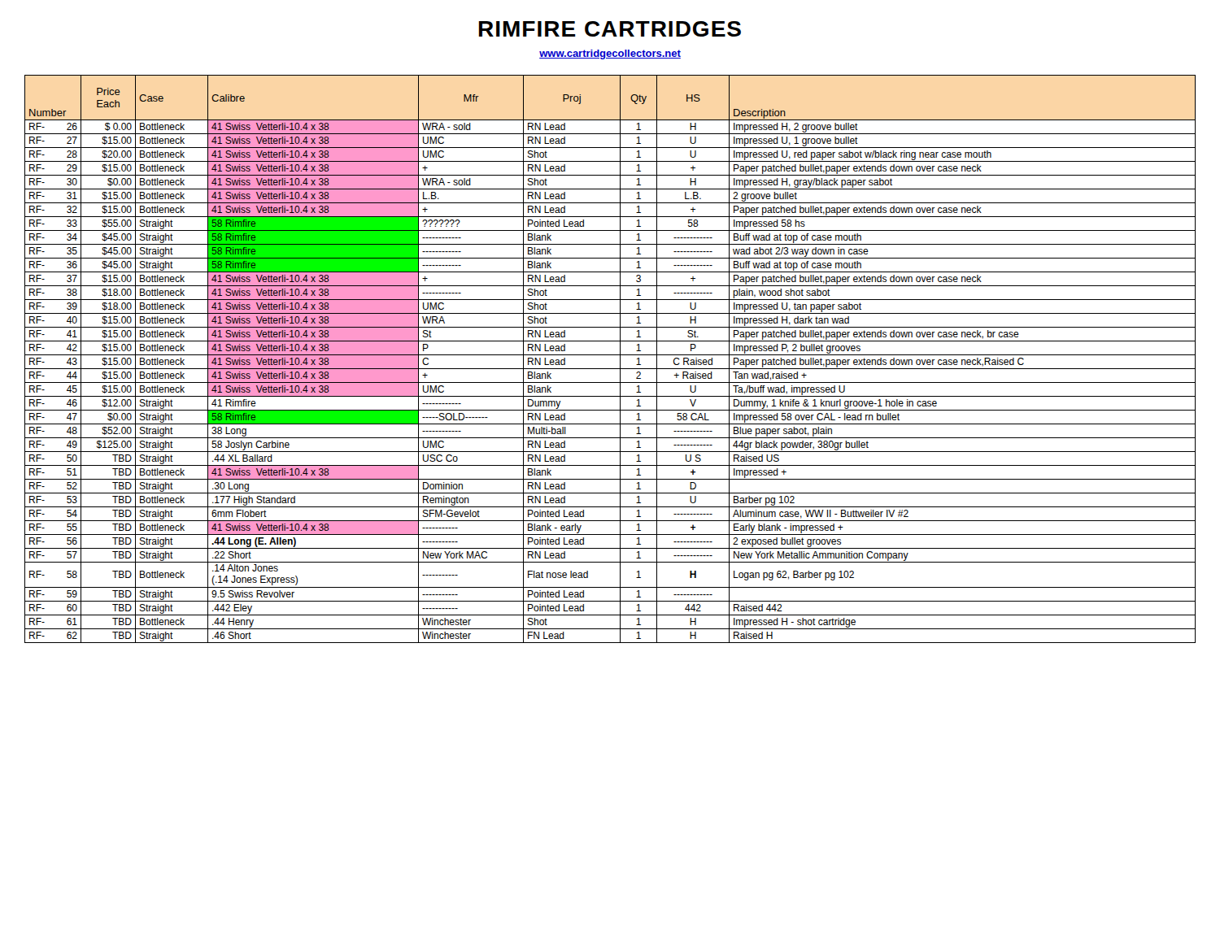RIMFIRE CARTRIDGES
www.cartridgecollectors.net
| Number | Price Each | Case | Calibre | Mfr | Proj | Qty | HS | Description |
| --- | --- | --- | --- | --- | --- | --- | --- | --- |
| RF- | 26 | $ 0.00 | Bottleneck | 41 Swiss Vetterli-10.4 x 38 | WRA - sold | RN Lead | 1 | H | Impressed H, 2 groove bullet |
| RF- | 27 | $15.00 | Bottleneck | 41 Swiss Vetterli-10.4 x 38 | UMC | RN Lead | 1 | U | Impressed U, 1 groove bullet |
| RF- | 28 | $20.00 | Bottleneck | 41 Swiss Vetterli-10.4 x 38 | UMC | Shot | 1 | U | Impressed U, red paper sabot w/black ring near case mouth |
| RF- | 29 | $15.00 | Bottleneck | 41 Swiss Vetterli-10.4 x 38 | + | RN Lead | 1 | + | Paper patched bullet,paper extends down over case neck |
| RF- | 30 | $0.00 | Bottleneck | 41 Swiss Vetterli-10.4 x 38 | WRA - sold | Shot | 1 | H | Impressed H, gray/black paper sabot |
| RF- | 31 | $15.00 | Bottleneck | 41 Swiss Vetterli-10.4 x 38 | L.B. | RN Lead | 1 | L.B. | 2 groove bullet |
| RF- | 32 | $15.00 | Bottleneck | 41 Swiss Vetterli-10.4 x 38 | + | RN Lead | 1 | + | Paper patched bullet,paper extends down over case neck |
| RF- | 33 | $55.00 | Straight | 58 Rimfire | ??????? | Pointed Lead | 1 | 58 | Impressed 58 hs |
| RF- | 34 | $45.00 | Straight | 58 Rimfire | ------------ | Blank | 1 | ------------ | Buff wad at top of case mouth |
| RF- | 35 | $45.00 | Straight | 58 Rimfire | ------------ | Blank | 1 | ------------ | wad abot 2/3 way down in case |
| RF- | 36 | $45.00 | Straight | 58 Rimfire | ------------ | Blank | 1 | ------------ | Buff wad at top of case mouth |
| RF- | 37 | $15.00 | Bottleneck | 41 Swiss Vetterli-10.4 x 38 | + | RN Lead | 3 | + | Paper patched bullet,paper extends down over case neck |
| RF- | 38 | $18.00 | Bottleneck | 41 Swiss Vetterli-10.4 x 38 | ------------ | Shot | 1 | ------------ | plain, wood shot sabot |
| RF- | 39 | $18.00 | Bottleneck | 41 Swiss Vetterli-10.4 x 38 | UMC | Shot | 1 | U | Impressed U, tan paper sabot |
| RF- | 40 | $15.00 | Bottleneck | 41 Swiss Vetterli-10.4 x 38 | WRA | Shot | 1 | H | Impressed H, dark tan wad |
| RF- | 41 | $15.00 | Bottleneck | 41 Swiss Vetterli-10.4 x 38 | St | RN Lead | 1 | St. | Paper patched bullet,paper extends down over case neck, br case |
| RF- | 42 | $15.00 | Bottleneck | 41 Swiss Vetterli-10.4 x 38 | P | RN Lead | 1 | P | Impressed P, 2 bullet grooves |
| RF- | 43 | $15.00 | Bottleneck | 41 Swiss Vetterli-10.4 x 38 | C | RN Lead | 1 | C Raised | Paper patched bullet,paper extends down over case neck,Raised C |
| RF- | 44 | $15.00 | Bottleneck | 41 Swiss Vetterli-10.4 x 38 | + | Blank | 2 | + Raised | Tan wad,raised + |
| RF- | 45 | $15.00 | Bottleneck | 41 Swiss Vetterli-10.4 x 38 | UMC | Blank | 1 | U | Ta,/buff wad, impressed U |
| RF- | 46 | $12.00 | Straight | 41 Rimfire | ------------ | Dummy | 1 | V | Dummy, 1 knife & 1 knurl groove-1 hole in case |
| RF- | 47 | $0.00 | Straight | 58 Rimfire | -----SOLD------- | RN Lead | 1 | 58 CAL | Impressed 58 over CAL - lead rn bullet |
| RF- | 48 | $52.00 | Straight | 38 Long | ------------ | Multi-ball | 1 | ------------ | Blue paper sabot, plain |
| RF- | 49 | $125.00 | Straight | 58 Joslyn Carbine | UMC | RN Lead | 1 | ------------ | 44gr black powder, 380gr bullet |
| RF- | 50 | TBD | Straight | .44 XL Ballard | USC Co | RN Lead | 1 | U S | Raised US |
| RF- | 51 | TBD | Bottleneck | 41 Swiss Vetterli-10.4 x 38 | | Blank | 1 | + | Impressed + |
| RF- | 52 | TBD | Straight | .30 Long | Dominion | RN Lead | 1 | D | |
| RF- | 53 | TBD | Bottleneck | .177 High Standard | Remington | RN Lead | 1 | U | Barber pg 102 |
| RF- | 54 | TBD | Straight | 6mm Flobert | SFM-Gevelot | Pointed Lead | 1 | ------------ | Aluminum case, WW II - Buttweiler IV #2 |
| RF- | 55 | TBD | Bottleneck | 41 Swiss Vetterli-10.4 x 38 | ----------- | Blank - early | 1 | + | Early blank - impressed + |
| RF- | 56 | TBD | Straight | .44 Long (E. Allen) | ----------- | Pointed Lead | 1 | ------------ | 2 exposed bullet grooves |
| RF- | 57 | TBD | Straight | .22 Short | New York MAC | RN Lead | 1 | ------------ | New York Metallic Ammunition Company |
| RF- | 58 | TBD | Bottleneck | .14 Alton Jones (.14 Jones Express) | ----------- | Flat nose lead | 1 | H | Logan pg 62, Barber pg 102 |
| RF- | 59 | TBD | Straight | 9.5 Swiss Revolver | ----------- | Pointed Lead | 1 | ------------ | |
| RF- | 60 | TBD | Straight | .442 Eley | ----------- | Pointed Lead | 1 | 442 | Raised 442 |
| RF- | 61 | TBD | Bottleneck | .44 Henry | Winchester | Shot | 1 | H | Impressed H - shot cartridge |
| RF- | 62 | TBD | Straight | .46 Short | Winchester | FN Lead | 1 | H | Raised H |